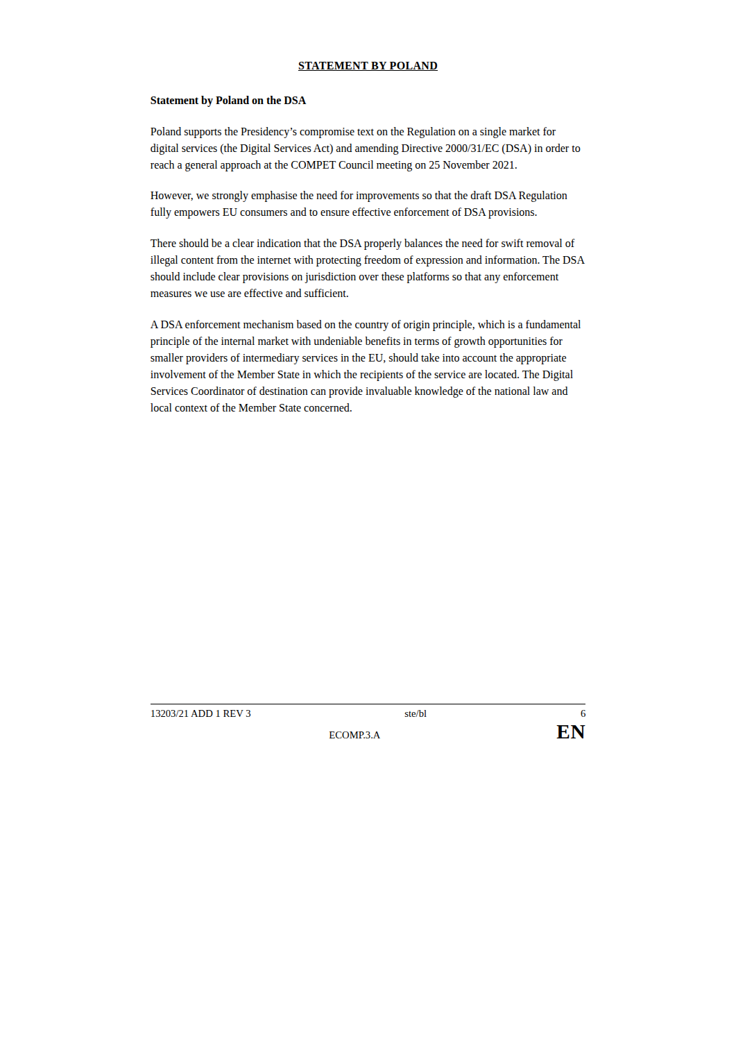STATEMENT BY POLAND
Statement by Poland on the DSA
Poland supports the Presidency’s compromise text on the Regulation on a single market for digital services (the Digital Services Act) and amending Directive 2000/31/EC (DSA) in order to reach a general approach at the COMPET Council meeting on 25 November 2021.
However, we strongly emphasise the need for improvements so that the draft DSA Regulation fully empowers EU consumers and to ensure effective enforcement of DSA provisions.
There should be a clear indication that the DSA properly balances the need for swift removal of illegal content from the internet with protecting freedom of expression and information. The DSA should include clear provisions on jurisdiction over these platforms so that any enforcement measures we use are effective and sufficient.
A DSA enforcement mechanism based on the country of origin principle, which is a fundamental principle of the internal market with undeniable benefits in terms of growth opportunities for smaller providers of intermediary services in the EU, should take into account the appropriate involvement of the Member State in which the recipients of the service are located. The Digital Services Coordinator of destination can provide invaluable knowledge of the national law and local context of the Member State concerned.
13203/21 ADD 1 REV 3
ste/bl
6
ECOMP.3.A
EN